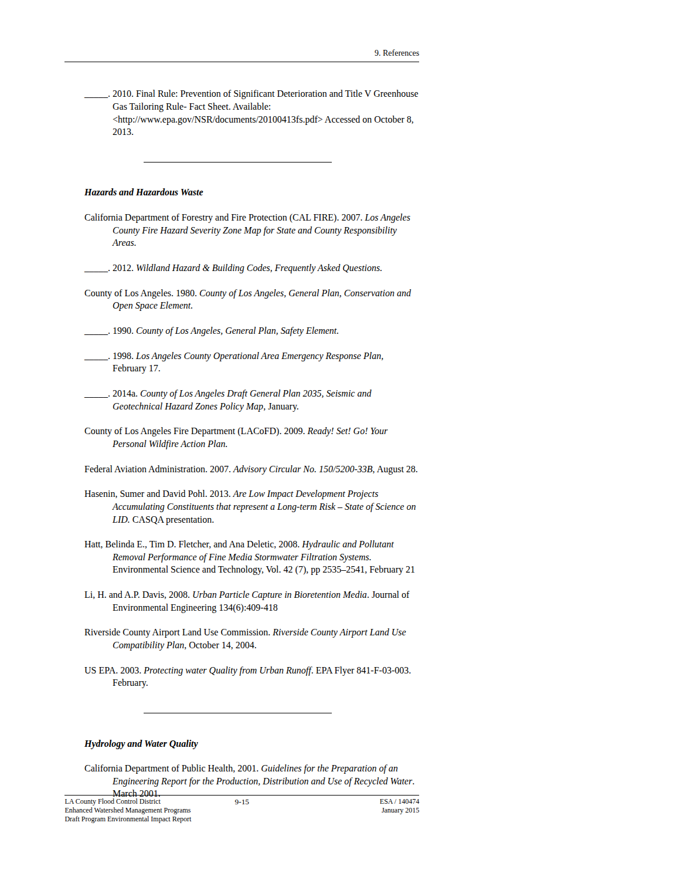9. References
_____. 2010. Final Rule: Prevention of Significant Deterioration and Title V Greenhouse Gas Tailoring Rule- Fact Sheet. Available: <http://www.epa.gov/NSR/documents/20100413fs.pdf> Accessed on October 8, 2013.
Hazards and Hazardous Waste
California Department of Forestry and Fire Protection (CAL FIRE). 2007. Los Angeles County Fire Hazard Severity Zone Map for State and County Responsibility Areas.
_____. 2012. Wildland Hazard & Building Codes, Frequently Asked Questions.
County of Los Angeles. 1980. County of Los Angeles, General Plan, Conservation and Open Space Element.
_____. 1990. County of Los Angeles, General Plan, Safety Element.
_____. 1998. Los Angeles County Operational Area Emergency Response Plan, February 17.
_____. 2014a. County of Los Angeles Draft General Plan 2035, Seismic and Geotechnical Hazard Zones Policy Map, January.
County of Los Angeles Fire Department (LACoFD). 2009. Ready! Set! Go! Your Personal Wildfire Action Plan.
Federal Aviation Administration. 2007. Advisory Circular No. 150/5200-33B, August 28.
Hasenin, Sumer and David Pohl. 2013. Are Low Impact Development Projects Accumulating Constituents that represent a Long-term Risk – State of Science on LID. CASQA presentation.
Hatt, Belinda E., Tim D. Fletcher, and Ana Deletic, 2008. Hydraulic and Pollutant Removal Performance of Fine Media Stormwater Filtration Systems. Environmental Science and Technology, Vol. 42 (7), pp 2535–2541, February 21
Li, H. and A.P. Davis, 2008. Urban Particle Capture in Bioretention Media. Journal of Environmental Engineering 134(6):409-418
Riverside County Airport Land Use Commission. Riverside County Airport Land Use Compatibility Plan, October 14, 2004.
US EPA. 2003. Protecting water Quality from Urban Runoff. EPA Flyer 841-F-03-003. February.
Hydrology and Water Quality
California Department of Public Health, 2001. Guidelines for the Preparation of an Engineering Report for the Production, Distribution and Use of Recycled Water. March 2001.
| LA County Flood Control District Enhanced Watershed Management Programs Draft Program Environmental Impact Report | 9-15 | ESA / 140474 January 2015 |